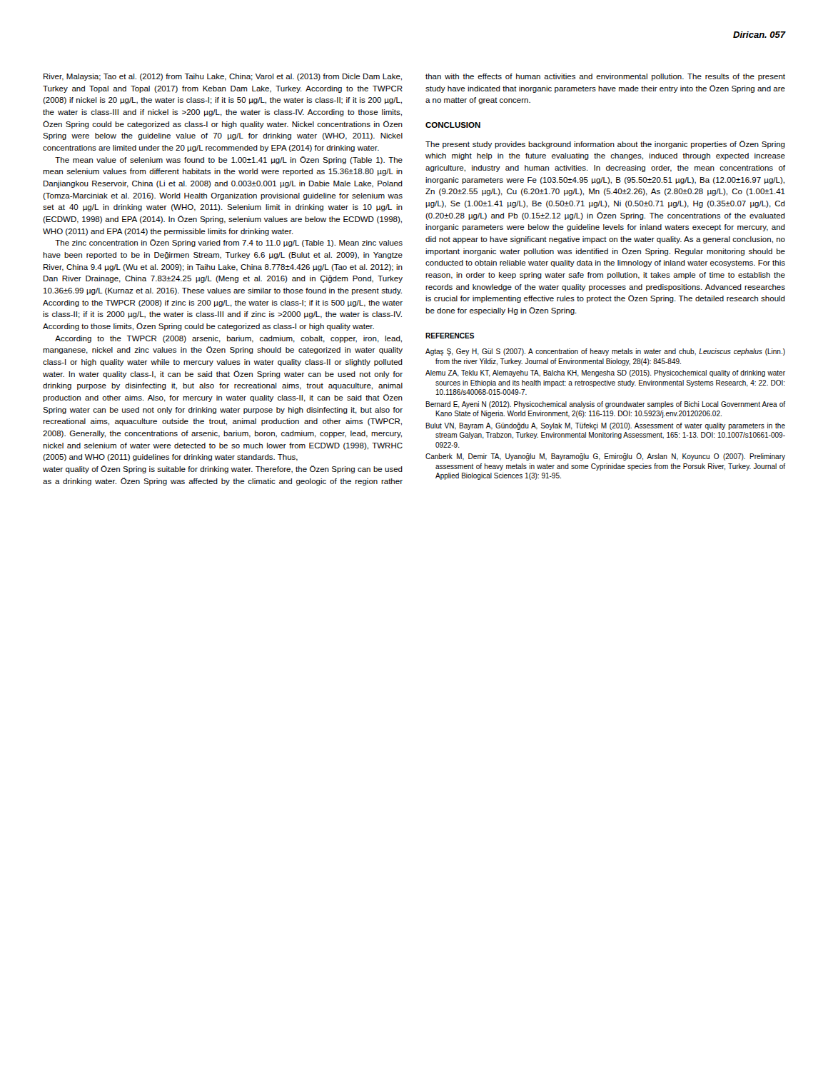Dirican. 057
River, Malaysia; Tao et al. (2012) from Taihu Lake, China; Varol et al. (2013) from Dicle Dam Lake, Turkey and Topal and Topal (2017) from Keban Dam Lake, Turkey. According to the TWPCR (2008) if nickel is 20 µg/L, the water is class-I; if it is 50 µg/L, the water is class-II; if it is 200 µg/L, the water is class-III and if nickel is >200 µg/L, the water is class-IV. According to those limits, Özen Spring could be categorized as class-I or high quality water. Nickel concentrations in Özen Spring were below the guideline value of 70 µg/L for drinking water (WHO, 2011). Nickel concentrations are limited under the 20 µg/L recommended by EPA (2014) for drinking water.
The mean value of selenium was found to be 1.00±1.41 µg/L in Özen Spring (Table 1). The mean selenium values from different habitats in the world were reported as 15.36±18.80 µg/L in Danjiangkou Reservoir, China (Li et al. 2008) and 0.003±0.001 µg/L in Dabie Male Lake, Poland (Tomza-Marciniak et al. 2016). World Health Organization provisional guideline for selenium was set at 40 µg/L in drinking water (WHO, 2011). Selenium limit in drinking water is 10 µg/L in (ECDWD, 1998) and EPA (2014). In Özen Spring, selenium values are below the ECDWD (1998), WHO (2011) and EPA (2014) the permissible limits for drinking water.
The zinc concentration in Özen Spring varied from 7.4 to 11.0 µg/L (Table 1). Mean zinc values have been reported to be in Değirmen Stream, Turkey 6.6 µg/L (Bulut et al. 2009), in Yangtze River, China 9.4 µg/L (Wu et al. 2009); in Taihu Lake, China 8.778±4.426 µg/L (Tao et al. 2012); in Dan River Drainage, China 7.83±24.25 µg/L (Meng et al. 2016) and in Çiğdem Pond, Turkey 10.36±6.99 µg/L (Kurnaz et al. 2016). These values are similar to those found in the present study. According to the TWPCR (2008) if zinc is 200 µg/L, the water is class-I; if it is 500 µg/L, the water is class-II; if it is 2000 µg/L, the water is class-III and if zinc is >2000 µg/L, the water is class-IV. According to those limits, Özen Spring could be categorized as class-I or high quality water.
According to the TWPCR (2008) arsenic, barium, cadmium, cobalt, copper, iron, lead, manganese, nickel and zinc values in the Özen Spring should be categorized in water quality class-I or high quality water while to mercury values in water quality class-II or slightly polluted water. In water quality class-I, it can be said that Özen Spring water can be used not only for drinking purpose by disinfecting it, but also for recreational aims, trout aquaculture, animal production and other aims. Also, for mercury in water quality class-II, it can be said that Özen Spring water can be used not only for drinking water purpose by high disinfecting it, but also for recreational aims, aquaculture outside the trout, animal production and other aims (TWPCR, 2008). Generally, the concentrations of arsenic, barium, boron, cadmium, copper, lead, mercury, nickel and selenium of water were detected to be so much lower from ECDWD (1998), TWRHC (2005) and WHO (2011) guidelines for drinking water standards. Thus,
water quality of Özen Spring is suitable for drinking water. Therefore, the Özen Spring can be used as a drinking water. Özen Spring was affected by the climatic and geologic of the region rather than with the effects of human activities and environmental pollution. The results of the present study have indicated that inorganic parameters have made their entry into the Özen Spring and are a no matter of great concern.
CONCLUSION
The present study provides background information about the inorganic properties of Özen Spring which might help in the future evaluating the changes, induced through expected increase agriculture, industry and human activities. In decreasing order, the mean concentrations of inorganic parameters were Fe (103.50±4.95 µg/L), B (95.50±20.51 µg/L), Ba (12.00±16.97 µg/L), Zn (9.20±2.55 µg/L), Cu (6.20±1.70 µg/L), Mn (5.40±2.26), As (2.80±0.28 µg/L), Co (1.00±1.41 µg/L), Se (1.00±1.41 µg/L), Be (0.50±0.71 µg/L), Ni (0.50±0.71 µg/L), Hg (0.35±0.07 µg/L), Cd (0.20±0.28 µg/L) and Pb (0.15±2.12 µg/L) in Özen Spring. The concentrations of the evaluated inorganic parameters were below the guideline levels for inland waters execept for mercury, and did not appear to have significant negative impact on the water quality. As a general conclusion, no important inorganic water pollution was identified in Özen Spring. Regular monitoring should be conducted to obtain reliable water quality data in the limnology of inland water ecosystems. For this reason, in order to keep spring water safe from pollution, it takes ample of time to establish the records and knowledge of the water quality processes and predispositions. Advanced researches is crucial for implementing effective rules to protect the Özen Spring. The detailed research should be done for especially Hg in Özen Spring.
REFERENCES
Agtaş Ş, Gey H, Gül S (2007). A concentration of heavy metals in water and chub, Leuciscus cephalus (Linn.) from the river Yildiz, Turkey. Journal of Environmental Biology, 28(4): 845-849.
Alemu ZA, Teklu KT, Alemayehu TA, Balcha KH, Mengesha SD (2015). Physicochemical quality of drinking water sources in Ethiopia and its health impact: a retrospective study. Environmental Systems Research, 4: 22. DOI: 10.1186/s40068-015-0049-7.
Bernard E, Ayeni N (2012). Physicochemical analysis of groundwater samples of Bichi Local Government Area of Kano State of Nigeria. World Environment, 2(6): 116-119. DOI: 10.5923/j.env.20120206.02.
Bulut VN, Bayram A, Gündoğdu A, Soylak M, Tüfekçi M (2010). Assessment of water quality parameters in the stream Galyan, Trabzon, Turkey. Environmental Monitoring Assessment, 165: 1-13. DOI: 10.1007/s10661-009-0922-9.
Canberk M, Demir TA, Uyanoğlu M, Bayramoğlu G, Emiroğlu Ö, Arslan N, Koyuncu O (2007). Preliminary assessment of heavy metals in water and some Cyprinidae species from the Porsuk River, Turkey. Journal of Applied Biological Sciences 1(3): 91-95.